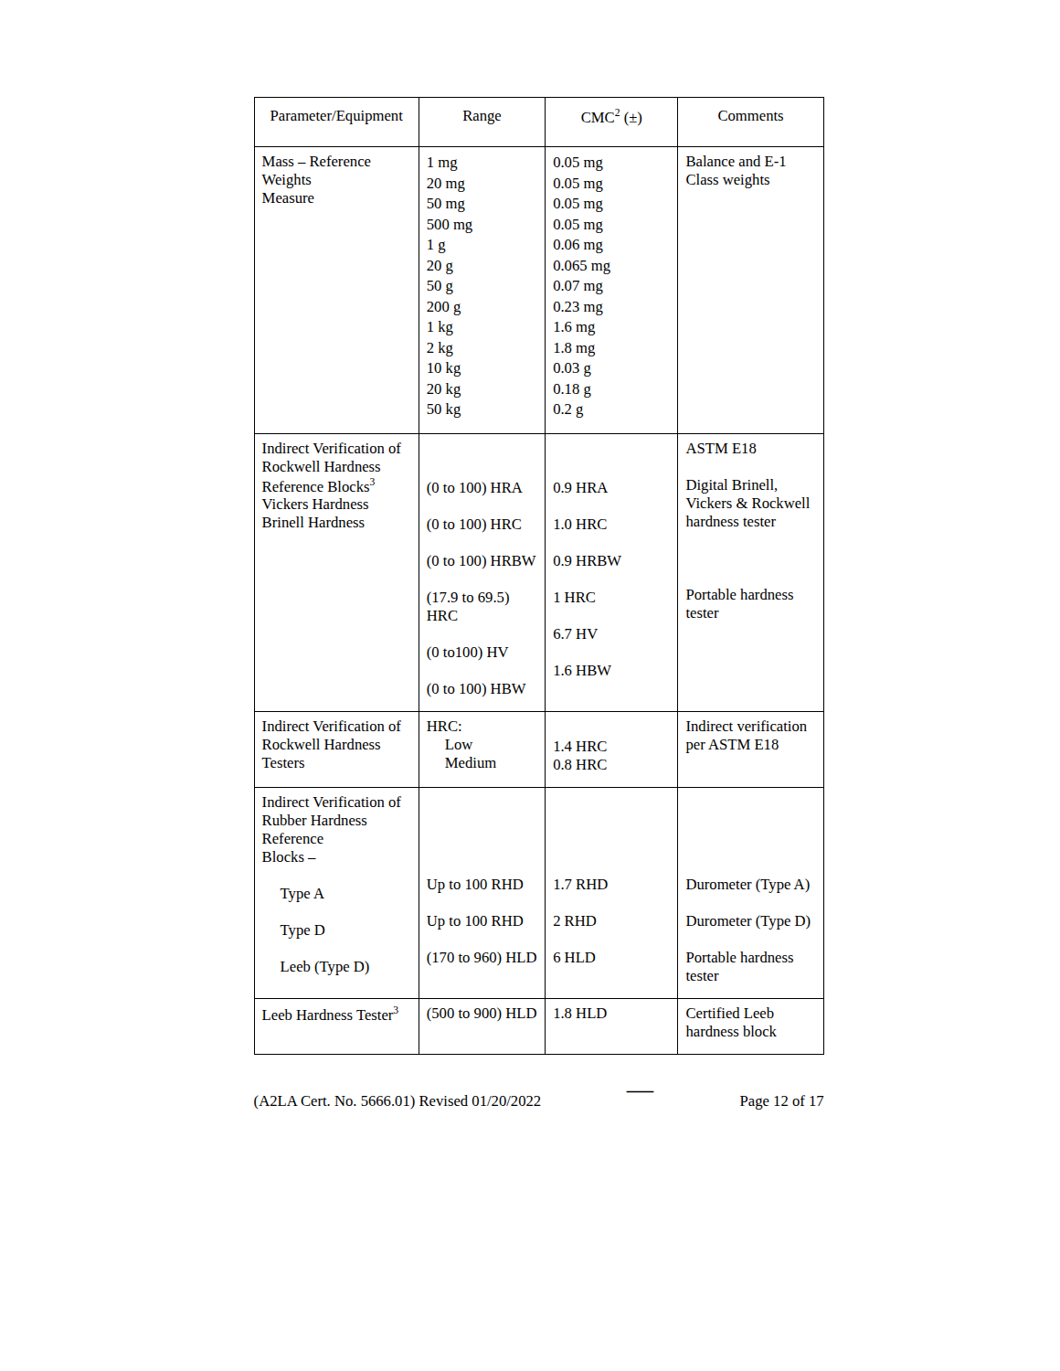| Parameter/Equipment | Range | CMC 2 (±) | Comments |
| --- | --- | --- | --- |
| Mass – Reference Weights Measure | 1 mg 20 mg 50 mg 500 mg 1 g 20 g 50 g 200 g 1 kg 2 kg 10 kg 20 kg 50 kg | 0.05 mg 0.05 mg 0.05 mg 0.05 mg 0.06 mg 0.065 mg 0.07 mg 0.23 mg 1.6 mg 1.8 mg 0.03 g 0.18 g 0.2 g | Balance and E-1 Class weights |
| Indirect Verification of Rockwell Hardness Reference Blocks 3 Vickers Hardness Brinell Hardness | (0 to 100) HRA (0 to 100) HRC (0 to 100) HRBW (17.9 to 69.5) HRC (0 to100) HV (0 to 100) HBW | 0.9 HRA 1.0 HRC 0.9 HRBW 1 HRC 6.7 HV 1.6 HBW | ASTM E18 Digital Brinell, Vickers & Rockwell hardness tester Portable hardness tester |
| Indirect Verification of Rockwell Hardness Testers | HRC: Low Medium | 1.4 HRC 0.8 HRC | Indirect verification per ASTM E18 |
| Indirect Verification of Rubber Hardness Reference Blocks – Type A Type D Leeb (Type D) | Up to 100 RHD Up to 100 RHD (170 to 960) HLD | 1.7 RHD 2 RHD 6 HLD | Durometer (Type A) Durometer (Type D) Portable hardness tester |
| Leeb Hardness Tester 3 | (500 to 900) HLD | 1.8 HLD | Certified Leeb hardness block |
(A2LA Cert. No. 5666.01) Revised 01/20/2022
—
Page 12 of 17